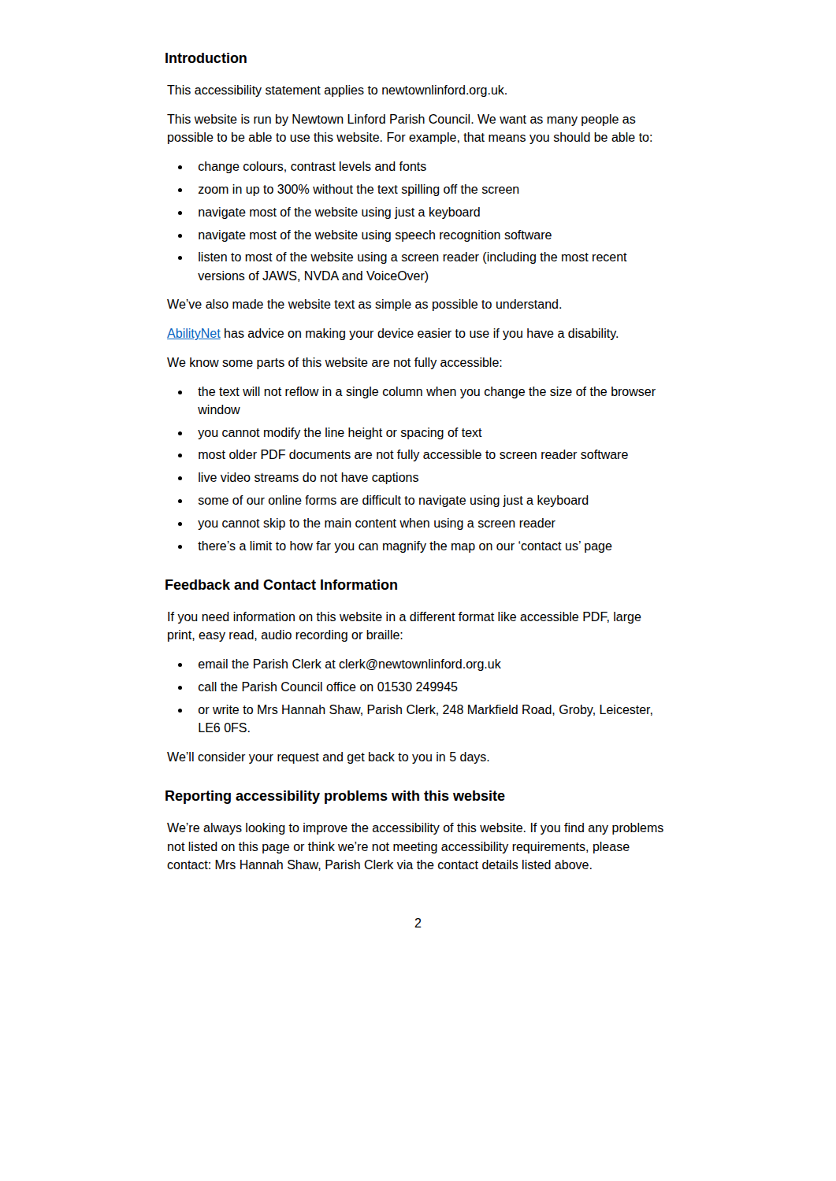Introduction
This accessibility statement applies to newtownlinford.org.uk.
This website is run by Newtown Linford Parish Council. We want as many people as possible to be able to use this website. For example, that means you should be able to:
change colours, contrast levels and fonts
zoom in up to 300% without the text spilling off the screen
navigate most of the website using just a keyboard
navigate most of the website using speech recognition software
listen to most of the website using a screen reader (including the most recent versions of JAWS, NVDA and VoiceOver)
We’ve also made the website text as simple as possible to understand.
AbilityNet has advice on making your device easier to use if you have a disability.
We know some parts of this website are not fully accessible:
the text will not reflow in a single column when you change the size of the browser window
you cannot modify the line height or spacing of text
most older PDF documents are not fully accessible to screen reader software
live video streams do not have captions
some of our online forms are difficult to navigate using just a keyboard
you cannot skip to the main content when using a screen reader
there’s a limit to how far you can magnify the map on our ‘contact us’ page
Feedback and Contact Information
If you need information on this website in a different format like accessible PDF, large print, easy read, audio recording or braille:
email the Parish Clerk at clerk@newtownlinford.org.uk
call the Parish Council office on 01530 249945
or write to Mrs Hannah Shaw, Parish Clerk, 248 Markfield Road, Groby, Leicester, LE6 0FS.
We’ll consider your request and get back to you in 5 days.
Reporting accessibility problems with this website
We’re always looking to improve the accessibility of this website. If you find any problems not listed on this page or think we’re not meeting accessibility requirements, please contact: Mrs Hannah Shaw, Parish Clerk via the contact details listed above.
2